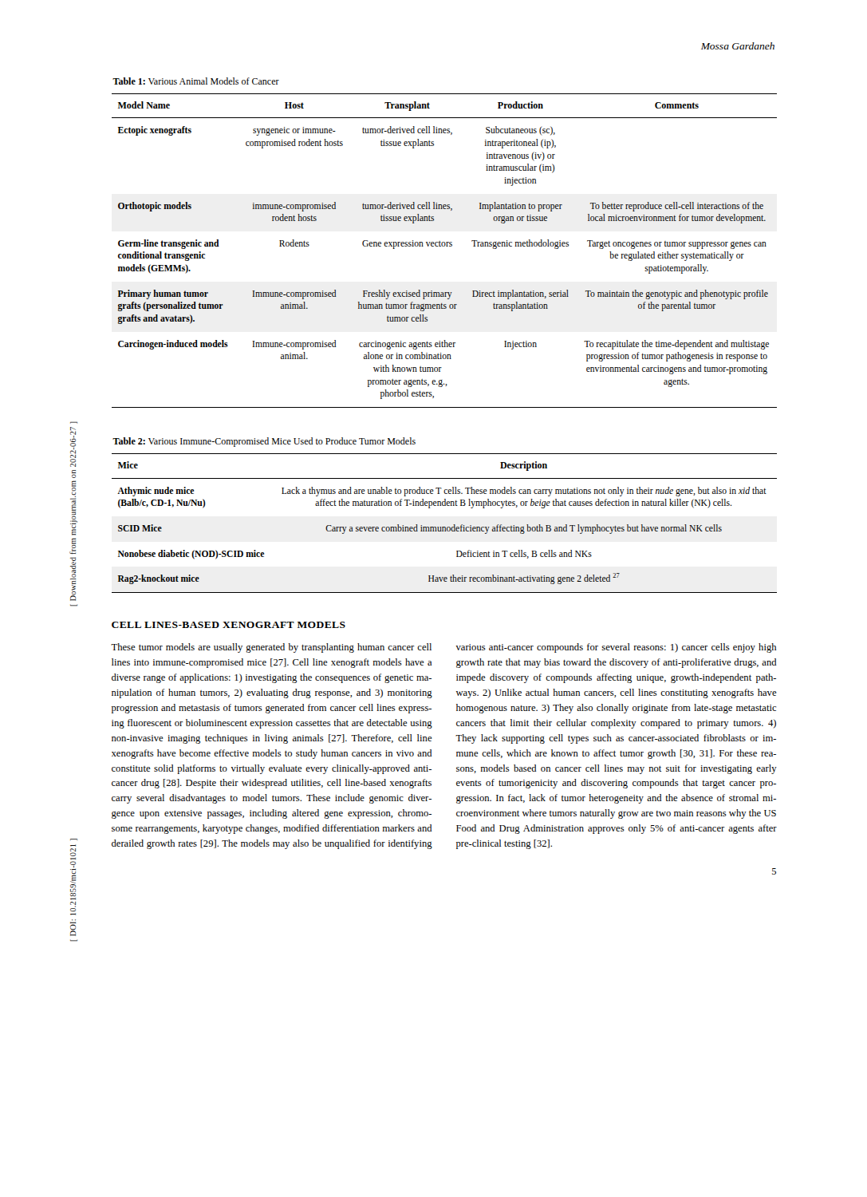[ Downloaded from mcijournal.com on 2022-06-27 ]
[ DOI: 10.21859/mci-01021 ]
Mossa Gardaneh
Table 1: Various Animal Models of Cancer
| Model Name | Host | Transplant | Production | Comments |
| --- | --- | --- | --- | --- |
| Ectopic xenografts | syngeneic or immune-compromised rodent hosts | tumor-derived cell lines, tissue explants | Subcutaneous (sc), intraperitoneal (ip), intravenous (iv) or intramuscular (im) injection | |
| Orthotopic models | immune-compromised rodent hosts | tumor-derived cell lines, tissue explants | Implantation to proper organ or tissue | To better reproduce cell-cell interactions of the local microenvironment for tumor development. |
| Germ-line transgenic and conditional transgenic models (GEMMs). | Rodents | Gene expression vectors | Transgenic methodologies | Target oncogenes or tumor suppressor genes can be regulated either systematically or spatiotemporally. |
| Primary human tumor grafts (personalized tumor grafts and avatars). | Immune-compromised animal. | Freshly excised primary human tumor fragments or tumor cells | Direct implantation, serial transplantation | To maintain the genotypic and phenotypic profile of the parental tumor |
| Carcinogen-induced models | Immune-compromised animal. | carcinogenic agents either alone or in combination with known tumor promoter agents, e.g., phorbol esters, | Injection | To recapitulate the time-dependent and multistage progression of tumor pathogenesis in response to environmental carcinogens and tumor-promoting agents. |
Table 2: Various Immune-Compromised Mice Used to Produce Tumor Models
| Mice | Description |
| --- | --- |
| Athymic nude mice (Balb/c, CD-1, Nu/Nu) | Lack a thymus and are unable to produce T cells. These models can carry mutations not only in their nude gene, but also in xid that affect the maturation of T-independent B lymphocytes, or beige that causes defection in natural killer (NK) cells. |
| SCID Mice | Carry a severe combined immunodeficiency affecting both B and T lymphocytes but have normal NK cells |
| Nonobese diabetic (NOD)-SCID mice | Deficient in T cells, B cells and NKs |
| Rag2-knockout mice | Have their recombinant-activating gene 2 deleted 27 |
CELL LINES-BASED XENOGRAFT MODELS
These tumor models are usually generated by transplanting human cancer cell lines into immune-compromised mice [27]. Cell line xenograft models have a diverse range of applications: 1) investigating the consequences of genetic manipulation of human tumors, 2) evaluating drug response, and 3) monitoring progression and metastasis of tumors generated from cancer cell lines expressing fluorescent or bioluminescent expression cassettes that are detectable using non-invasive imaging techniques in living animals [27]. Therefore, cell line xenografts have become effective models to study human cancers in vivo and constitute solid platforms to virtually evaluate every clinically-approved anti-cancer drug [28]. Despite their widespread utilities, cell line-based xenografts carry several disadvantages to model tumors. These include genomic divergence upon extensive passages, including altered gene expression, chromosome rearrangements, karyotype changes, modified differentiation markers and derailed growth rates [29]. The models may also be unqualified for identifying various anti-cancer compounds for several reasons: 1) cancer cells enjoy high growth rate that may bias toward the discovery of anti-proliferative drugs, and impede discovery of compounds affecting unique, growth-independent pathways. 2) Unlike actual human cancers, cell lines constituting xenografts have homogenous nature. 3) They also clonally originate from late-stage metastatic cancers that limit their cellular complexity compared to primary tumors. 4) They lack supporting cell types such as cancer-associated fibroblasts or immune cells, which are known to affect tumor growth [30, 31]. For these reasons, models based on cancer cell lines may not suit for investigating early events of tumorigenicity and discovering compounds that target cancer progression. In fact, lack of tumor heterogeneity and the absence of stromal microenvironment where tumors naturally grow are two main reasons why the US Food and Drug Administration approves only 5% of anti-cancer agents after pre-clinical testing [32].
5